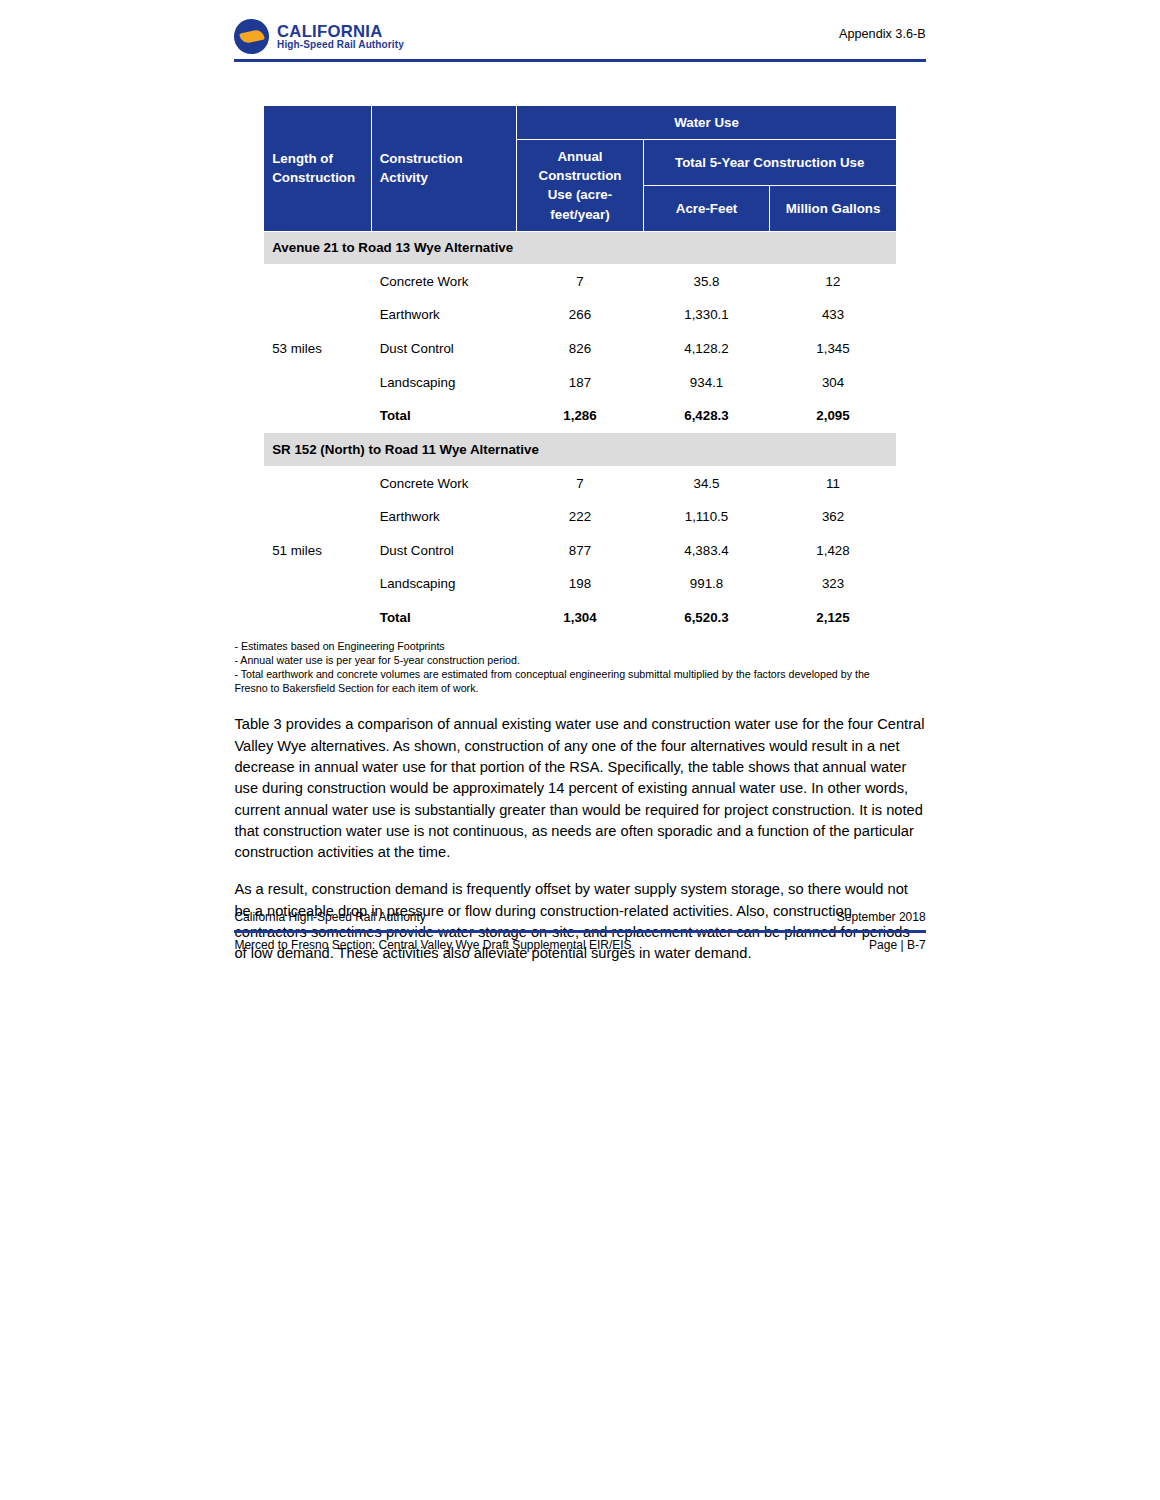CALIFORNIA
High-Speed Rail Authority
Appendix 3.6-B
| Length of Construction | Construction Activity | Water Use |
| --- | --- | --- |
| Annual Construction Use (acre-feet/year) | Total 5-Year Construction Use |
| Acre-Feet | Million Gallons |
| Avenue 21 to Road 13 Wye Alternative |
| 53 miles | Concrete Work | 7 | 35.8 | 12 |
| Earthwork | 266 | 1,330.1 | 433 |
| Dust Control | 826 | 4,128.2 | 1,345 |
| Landscaping | 187 | 934.1 | 304 |
| Total | 1,286 | 6,428.3 | 2,095 |
| SR 152 (North) to Road 11 Wye Alternative |
| 51 miles | Concrete Work | 7 | 34.5 | 11 |
| Earthwork | 222 | 1,110.5 | 362 |
| Dust Control | 877 | 4,383.4 | 1,428 |
| Landscaping | 198 | 991.8 | 323 |
| Total | 1,304 | 6,520.3 | 2,125 |
- Estimates based on Engineering Footprints
- Annual water use is per year for 5-year construction period.
- Total earthwork and concrete volumes are estimated from conceptual engineering submittal multiplied by the factors developed by the Fresno to Bakersfield Section for each item of work.
Table 3 provides a comparison of annual existing water use and construction water use for the four Central Valley Wye alternatives. As shown, construction of any one of the four alternatives would result in a net decrease in annual water use for that portion of the RSA. Specifically, the table shows that annual water use during construction would be approximately 14 percent of existing annual water use. In other words, current annual water use is substantially greater than would be required for project construction. It is noted that construction water use is not continuous, as needs are often sporadic and a function of the particular construction activities at the time.
As a result, construction demand is frequently offset by water supply system storage, so there would not be a noticeable drop in pressure or flow during construction-related activities. Also, construction contractors sometimes provide water storage on-site, and replacement water can be planned for periods of low demand. These activities also alleviate potential surges in water demand.
California High-Speed Rail Authority
September 2018
Merced to Fresno Section: Central Valley Wye Draft Supplemental EIR/EIS
Page | B-7